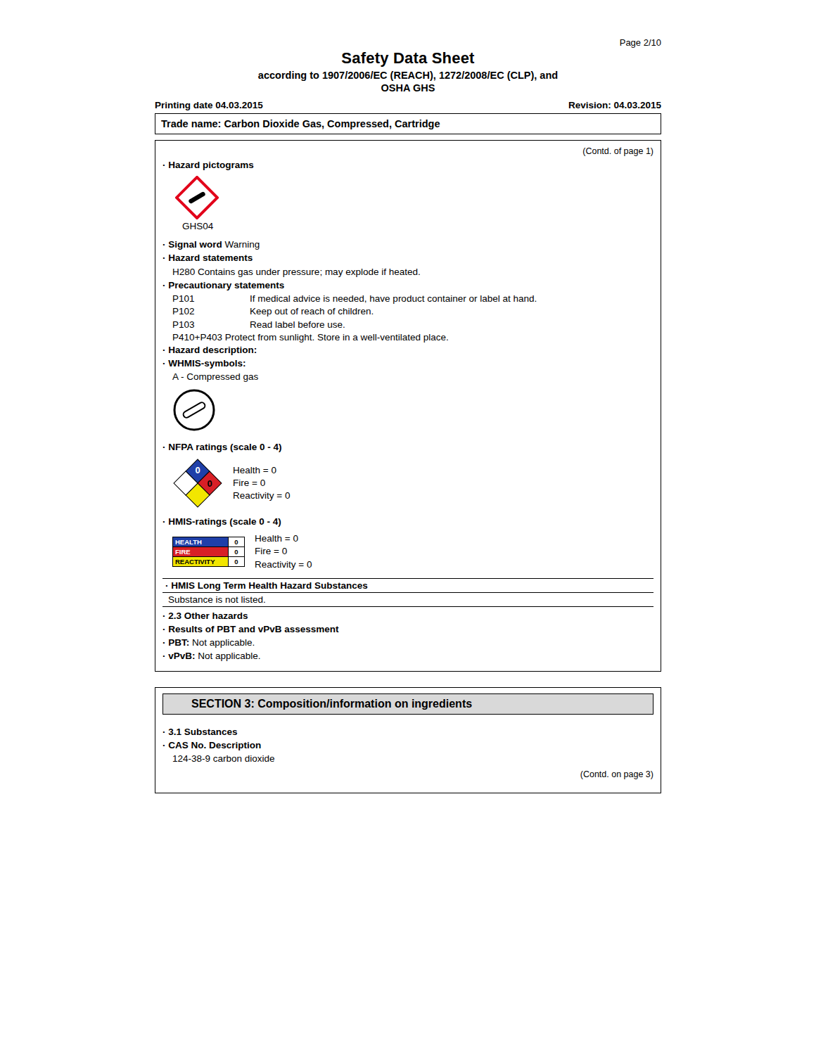Page 2/10
Safety Data Sheet
according to 1907/2006/EC (REACH), 1272/2008/EC (CLP), and
OSHA GHS
Printing date 04.03.2015 Revision: 04.03.2015
Trade name: Carbon Dioxide Gas, Compressed, Cartridge
(Contd. of page 1)
· Hazard pictograms
GHS04
· Signal word Warning
· Hazard statements
H280 Contains gas under pressure; may explode if heated.
· Precautionary statements
P101 If medical advice is needed, have product container or label at hand.
P102 Keep out of reach of children.
P103 Read label before use.
P410+P403 Protect from sunlight. Store in a well-ventilated place.
· Hazard description:
· WHMIS-symbols:
A - Compressed gas
· NFPA ratings (scale 0 - 4)
0 0 0
Health = 0
Fire = 0
Reactivity = 0
· HMIS-ratings (scale 0 - 4)
| HEALTH | 0 |
| FIRE | 0 |
| REACTIVITY | 0 |
Health = 0
Fire = 0
Reactivity = 0
· HMIS Long Term Health Hazard Substances
Substance is not listed.
· 2.3 Other hazards
· Results of PBT and vPvB assessment
· PBT: Not applicable.
· vPvB: Not applicable.
SECTION 3: Composition/information on ingredients
· 3.1 Substances
· CAS No. Description
124-38-9 carbon dioxide
(Contd. on page 3)